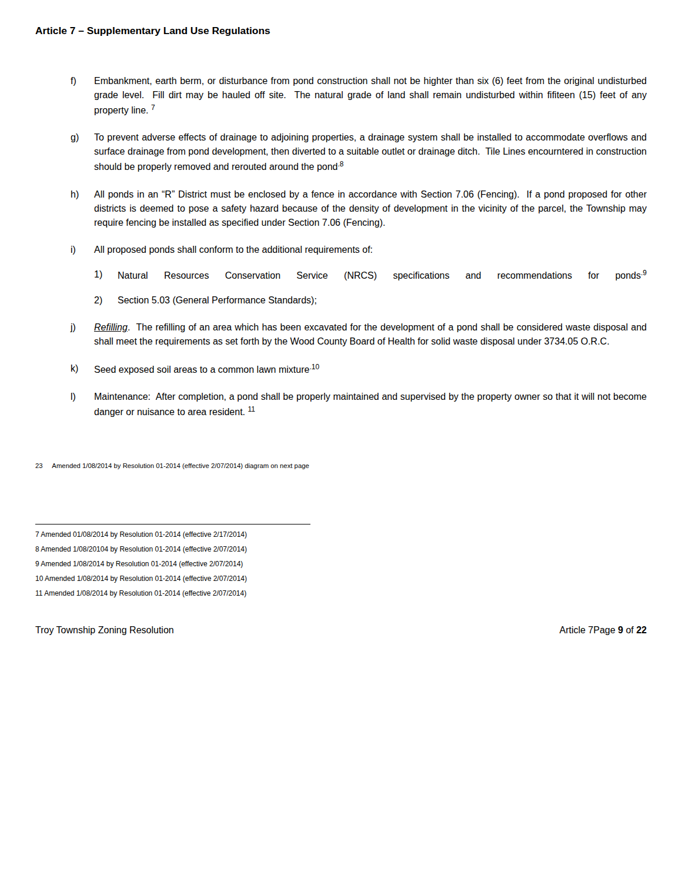Article 7 – Supplementary Land Use Regulations
f)
Embankment, earth berm, or disturbance from pond construction shall not be highter than six (6) feet from the original undisturbed grade level. Fill dirt may be hauled off site. The natural grade of land shall remain undisturbed within fifiteen (15) feet of any property line. 7
g)
To prevent adverse effects of drainage to adjoining properties, a drainage system shall be installed to accommodate overflows and surface drainage from pond development, then diverted to a suitable outlet or drainage ditch. Tile Lines encourntered in construction should be properly removed and rerouted around the pond.8
h)
All ponds in an “R” District must be enclosed by a fence in accordance with Section 7.06 (Fencing). If a pond proposed for other districts is deemed to pose a safety hazard because of the density of development in the vicinity of the parcel, the Township may require fencing be installed as specified under Section 7.06 (Fencing).
i)
All proposed ponds shall conform to the additional requirements of:
1)
Natural Resources Conservation Service (NRCS) specifications and recommendations for ponds.9
2)
Section 5.03 (General Performance Standards);
j)
Refilling. The refilling of an area which has been excavated for the development of a pond shall be considered waste disposal and shall meet the requirements as set forth by the Wood County Board of Health for solid waste disposal under 3734.05 O.R.C.
k)
Seed exposed soil areas to a common lawn mixture.10
l)
Maintenance: After completion, a pond shall be properly maintained and supervised by the property owner so that it will not become danger or nuisance to area resident. 11
23 Amended 1/08/2014 by Resolution 01-2014 (effective 2/07/2014) diagram on next page
7 Amended 01/08/2014 by Resolution 01-2014 (effective 2/17/2014)
8 Amended 1/08/20104 by Resolution 01-2014 (effective 2/07/2014)
9 Amended 1/08/2014 by Resolution 01-2014 (effective 2/07/2014)
10 Amended 1/08/2014 by Resolution 01-2014 (effective 2/07/2014)
11 Amended 1/08/2014 by Resolution 01-2014 (effective 2/07/2014)
Troy Township Zoning Resolution
Article 7
Page 9 of 22